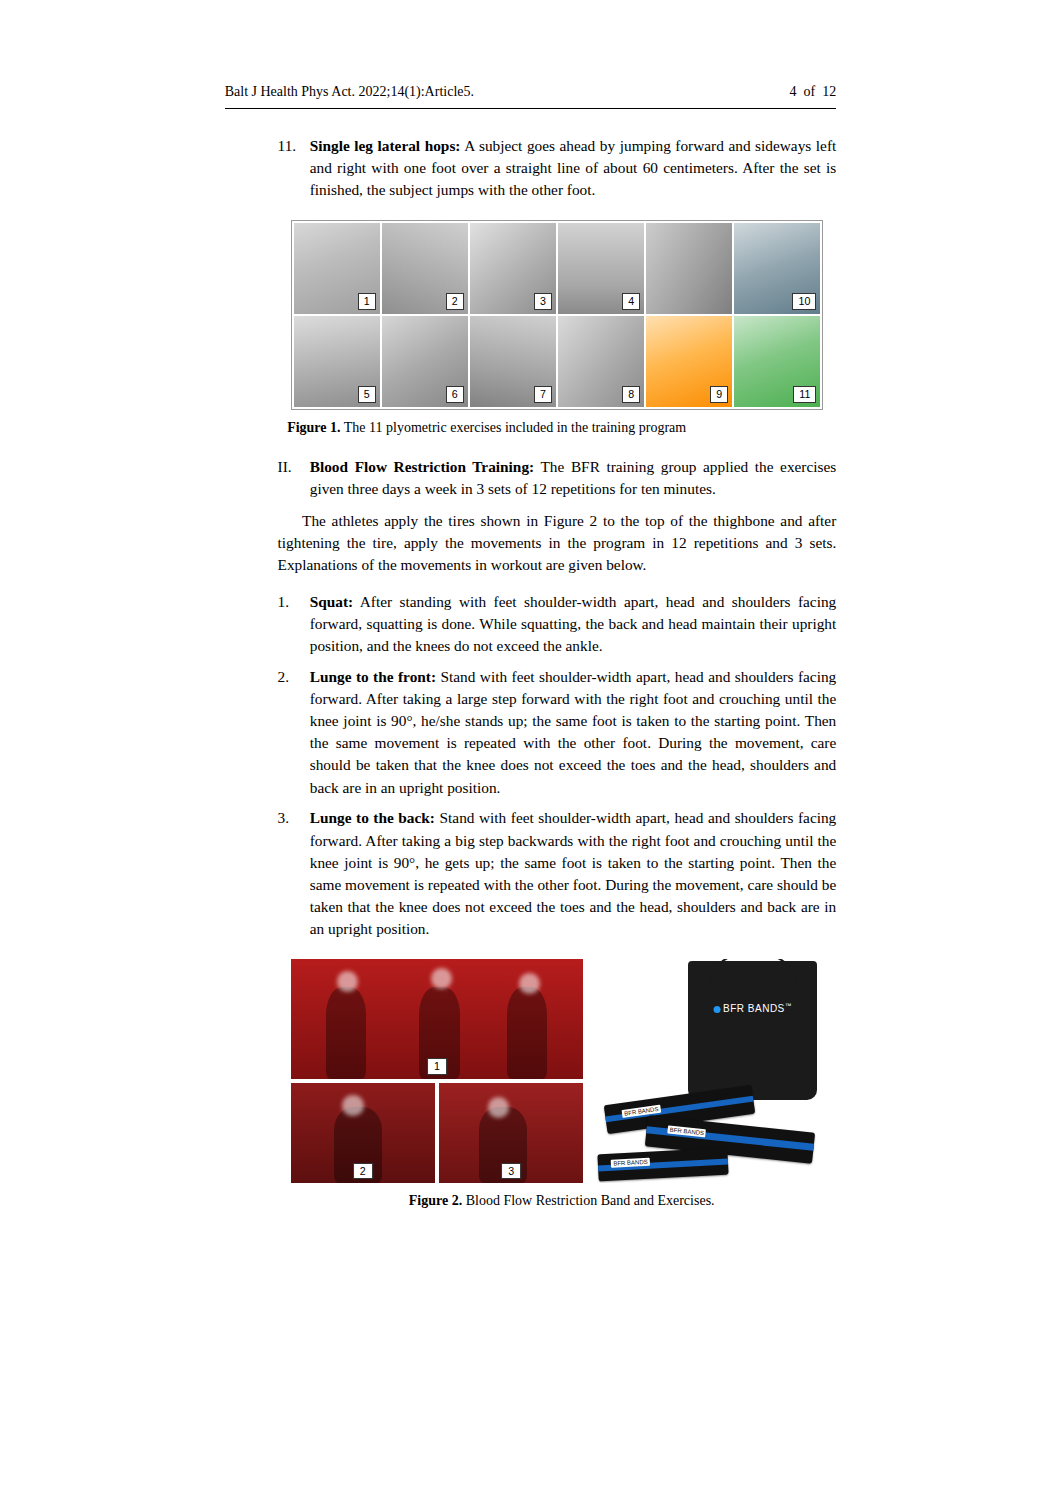Balt J Health Phys Act. 2022;14(1):Article5.
4 of 12
11. Single leg lateral hops: A subject goes ahead by jumping forward and sideways left and right with one foot over a straight line of about 60 centimeters. After the set is finished, the subject jumps with the other foot.
1
2
3
4
10
5
6
7
8
9
11
Figure 1. The 11 plyometric exercises included in the training program
II. Blood Flow Restriction Training: The BFR training group applied the exercises given three days a week in 3 sets of 12 repetitions for ten minutes.
The athletes apply the tires shown in Figure 2 to the top of the thighbone and after tightening the tire, apply the movements in the program in 12 repetitions and 3 sets. Explanations of the movements in workout are given below.
1. Squat: After standing with feet shoulder-width apart, head and shoulders facing forward, squatting is done. While squatting, the back and head maintain their upright position, and the knees do not exceed the ankle.
2. Lunge to the front: Stand with feet shoulder-width apart, head and shoulders facing forward. After taking a large step forward with the right foot and crouching until the knee joint is 90°, he/she stands up; the same foot is taken to the starting point. Then the same movement is repeated with the other foot. During the movement, care should be taken that the knee does not exceed the toes and the head, shoulders and back are in an upright position.
3. Lunge to the back: Stand with feet shoulder-width apart, head and shoulders facing forward. After taking a big step backwards with the right foot and crouching until the knee joint is 90°, he gets up; the same foot is taken to the starting point. Then the same movement is repeated with the other foot. During the movement, care should be taken that the knee does not exceed the toes and the head, shoulders and back are in an upright position.
1
2
3
BFR BANDS™
BFR BANDS
BFR BANDS
BFR BANDS
Figure 2. Blood Flow Restriction Band and Exercises.